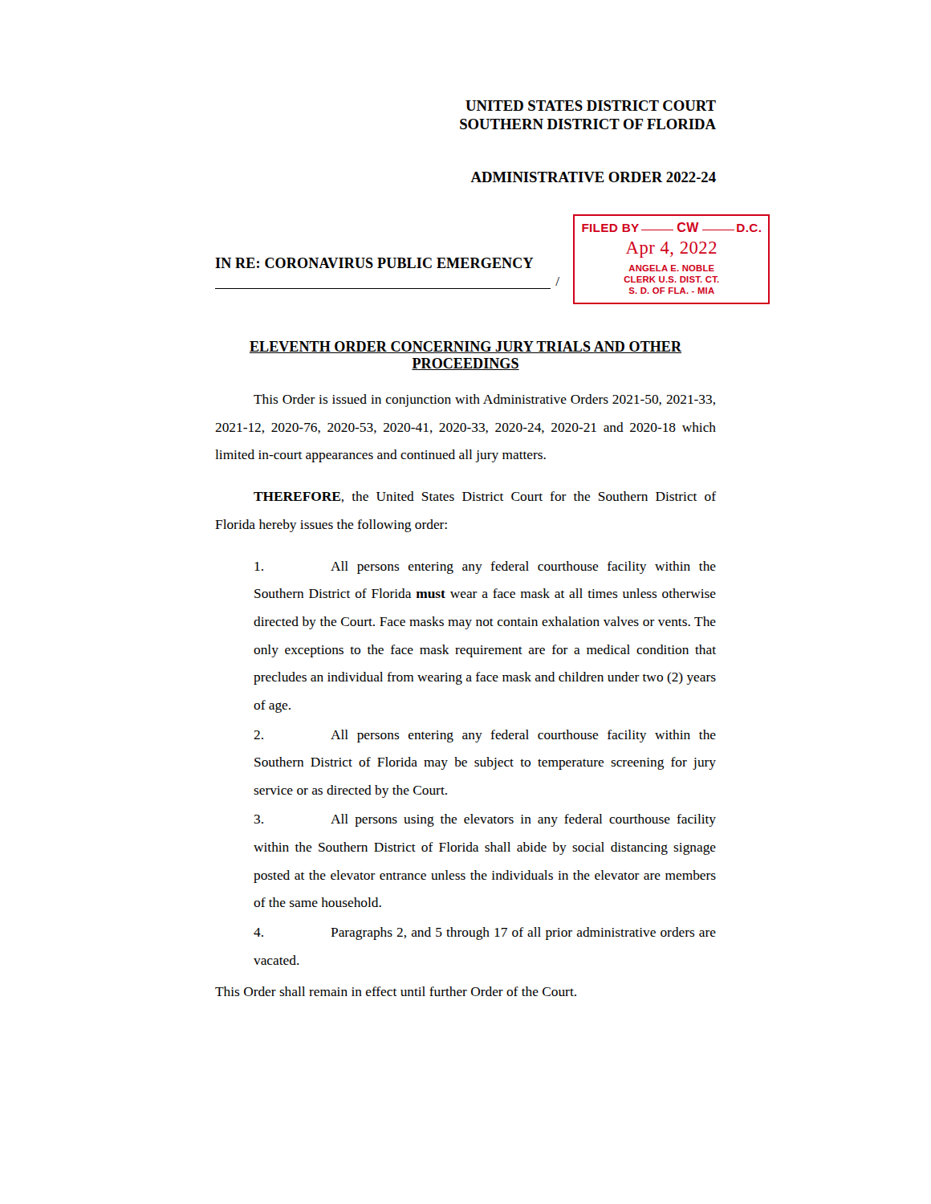UNITED STATES DISTRICT COURT
SOUTHERN DISTRICT OF FLORIDA
ADMINISTRATIVE ORDER 2022-24
IN RE: CORONAVIRUS PUBLIC EMERGENCY
/
FILED BY CW D.C.
Apr 4, 2022
ANGELA E. NOBLE
CLERK U.S. DIST. CT.
S. D. OF FLA. - MIA
ELEVENTH ORDER CONCERNING JURY TRIALS AND OTHER PROCEEDINGS
This Order is issued in conjunction with Administrative Orders 2021-50, 2021-33, 2021-12, 2020-76, 2020-53, 2020-41, 2020-33, 2020-24, 2020-21 and 2020-18 which limited in-court appearances and continued all jury matters.
THEREFORE, the United States District Court for the Southern District of Florida hereby issues the following order:
1. All persons entering any federal courthouse facility within the Southern District of Florida must wear a face mask at all times unless otherwise directed by the Court. Face masks may not contain exhalation valves or vents. The only exceptions to the face mask requirement are for a medical condition that precludes an individual from wearing a face mask and children under two (2) years of age.
2. All persons entering any federal courthouse facility within the Southern District of Florida may be subject to temperature screening for jury service or as directed by the Court.
3. All persons using the elevators in any federal courthouse facility within the Southern District of Florida shall abide by social distancing signage posted at the elevator entrance unless the individuals in the elevator are members of the same household.
4. Paragraphs 2, and 5 through 17 of all prior administrative orders are vacated.
This Order shall remain in effect until further Order of the Court.